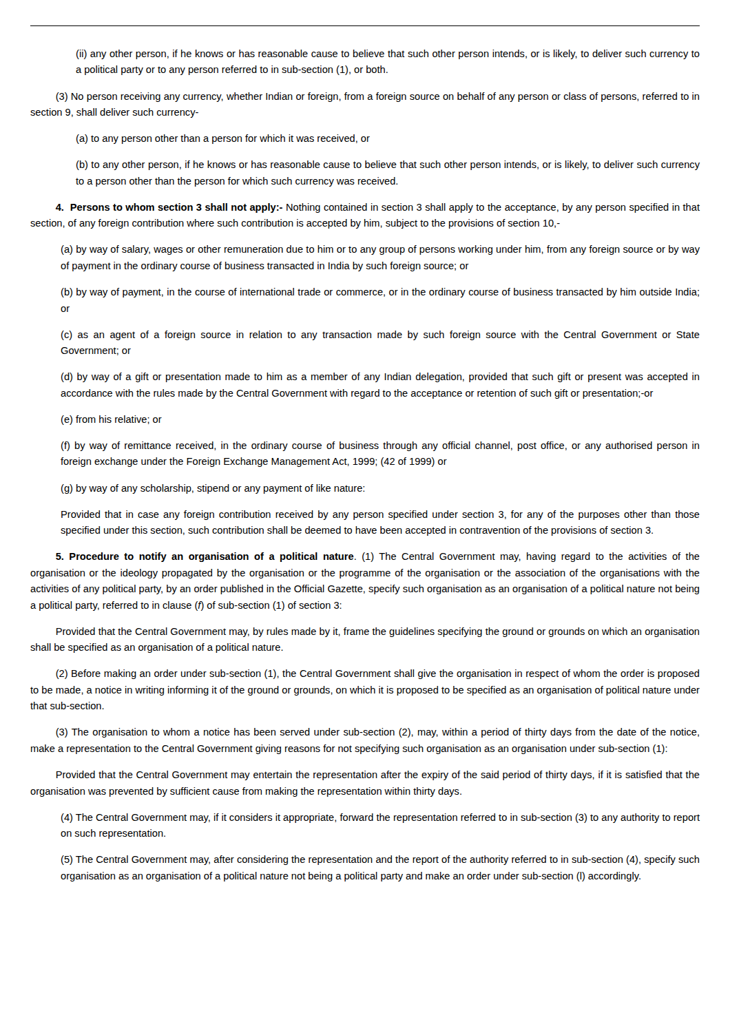(ii) any other person, if he knows or has reasonable cause to believe that such other person intends, or is likely, to deliver such currency to a political party or to any person referred to in sub-section (1), or both.
(3) No person receiving any currency, whether Indian or foreign, from a foreign source on behalf of any person or class of persons, referred to in section 9, shall deliver such currency-
(a) to any person other than a person for which it was received, or
(b) to any other person, if he knows or has reasonable cause to believe that such other person intends, or is likely, to deliver such currency to a person other than the person for which such currency was received.
4. Persons to whom section 3 shall not apply:- Nothing contained in section 3 shall apply to the acceptance, by any person specified in that section, of any foreign contribution where such contribution is accepted by him, subject to the provisions of section 10,-
(a) by way of salary, wages or other remuneration due to him or to any group of persons working under him, from any foreign source or by way of payment in the ordinary course of business transacted in India by such foreign source; or
(b) by way of payment, in the course of international trade or commerce, or in the ordinary course of business transacted by him outside India; or
(c) as an agent of a foreign source in relation to any transaction made by such foreign source with the Central Government or State Government; or
(d) by way of a gift or presentation made to him as a member of any Indian delegation, provided that such gift or present was accepted in accordance with the rules made by the Central Government with regard to the acceptance or retention of such gift or presentation;-or
(e) from his relative; or
(f) by way of remittance received, in the ordinary course of business through any official channel, post office, or any authorised person in foreign exchange under the Foreign Exchange Management Act, 1999; (42 of 1999) or
(g) by way of any scholarship, stipend or any payment of like nature:
Provided that in case any foreign contribution received by any person specified under section 3, for any of the purposes other than those specified under this section, such contribution shall be deemed to have been accepted in contravention of the provisions of section 3.
5. Procedure to notify an organisation of a political nature. (1) The Central Government may, having regard to the activities of the organisation or the ideology propagated by the organisation or the programme of the organisation or the association of the organisations with the activities of any political party, by an order published in the Official Gazette, specify such organisation as an organisation of a political nature not being a political party, referred to in clause (f) of sub-section (1) of section 3:
Provided that the Central Government may, by rules made by it, frame the guidelines specifying the ground or grounds on which an organisation shall be specified as an organisation of a political nature.
(2) Before making an order under sub-section (1), the Central Government shall give the organisation in respect of whom the order is proposed to be made, a notice in writing informing it of the ground or grounds, on which it is proposed to be specified as an organisation of political nature under that sub-section.
(3) The organisation to whom a notice has been served under sub-section (2), may, within a period of thirty days from the date of the notice, make a representation to the Central Government giving reasons for not specifying such organisation as an organisation under sub-section (1):
Provided that the Central Government may entertain the representation after the expiry of the said period of thirty days, if it is satisfied that the organisation was prevented by sufficient cause from making the representation within thirty days.
(4) The Central Government may, if it considers it appropriate, forward the representation referred to in sub-section (3) to any authority to report on such representation.
(5) The Central Government may, after considering the representation and the report of the authority referred to in sub-section (4), specify such organisation as an organisation of a political nature not being a political party and make an order under sub-section (l) accordingly.